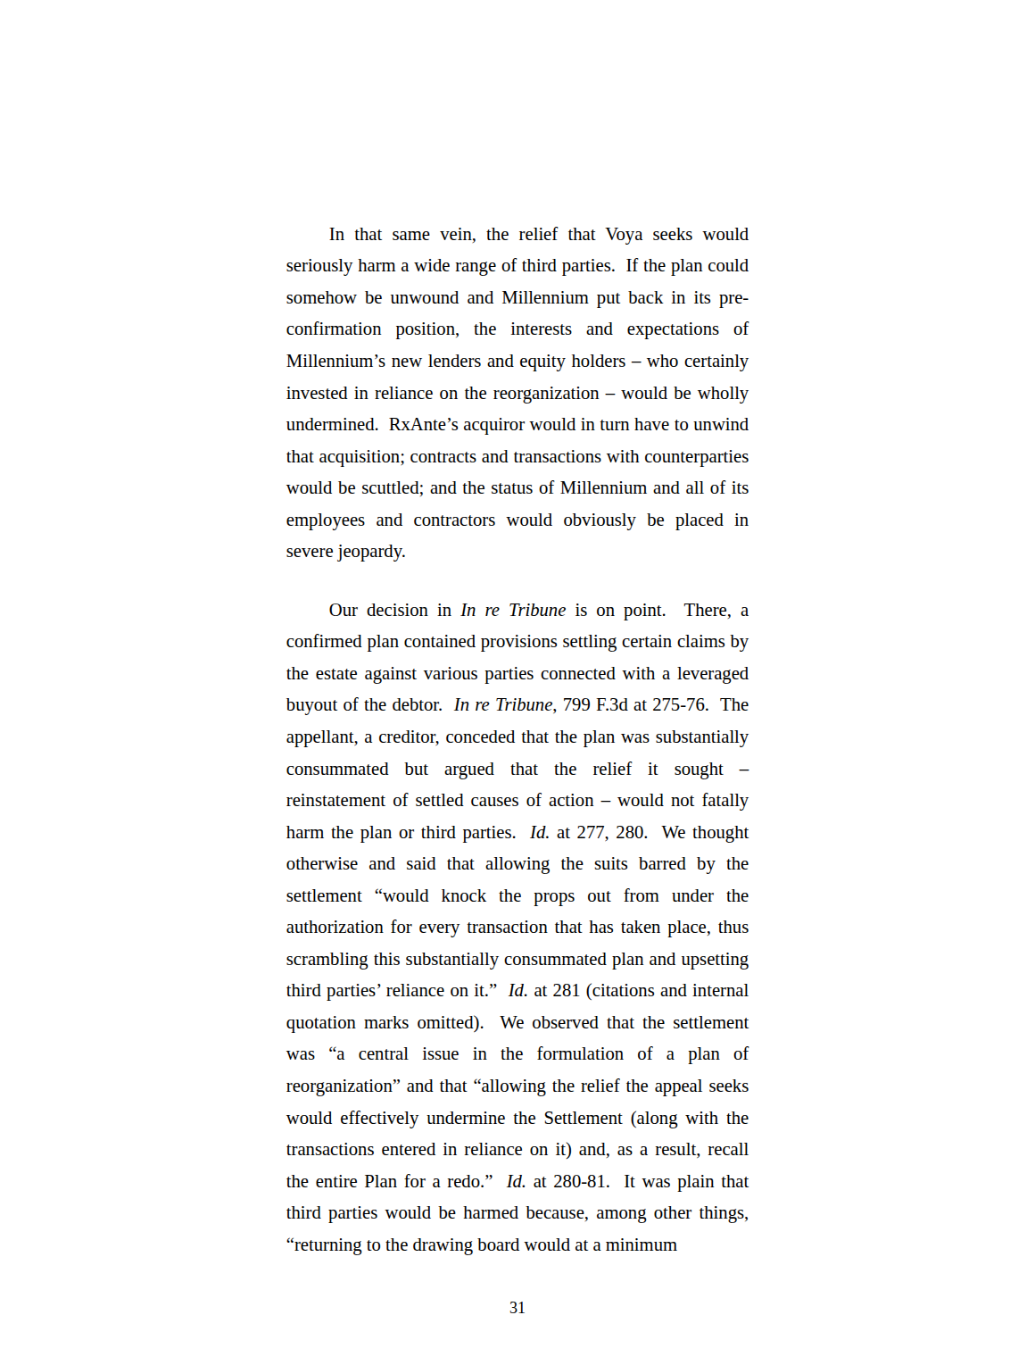In that same vein, the relief that Voya seeks would seriously harm a wide range of third parties. If the plan could somehow be unwound and Millennium put back in its pre-confirmation position, the interests and expectations of Millennium’s new lenders and equity holders – who certainly invested in reliance on the reorganization – would be wholly undermined. RxAnte’s acquiror would in turn have to unwind that acquisition; contracts and transactions with counterparties would be scuttled; and the status of Millennium and all of its employees and contractors would obviously be placed in severe jeopardy.
Our decision in In re Tribune is on point. There, a confirmed plan contained provisions settling certain claims by the estate against various parties connected with a leveraged buyout of the debtor. In re Tribune, 799 F.3d at 275-76. The appellant, a creditor, conceded that the plan was substantially consummated but argued that the relief it sought – reinstatement of settled causes of action – would not fatally harm the plan or third parties. Id. at 277, 280. We thought otherwise and said that allowing the suits barred by the settlement “would knock the props out from under the authorization for every transaction that has taken place, thus scrambling this substantially consummated plan and upsetting third parties’ reliance on it.” Id. at 281 (citations and internal quotation marks omitted). We observed that the settlement was “a central issue in the formulation of a plan of reorganization” and that “allowing the relief the appeal seeks would effectively undermine the Settlement (along with the transactions entered in reliance on it) and, as a result, recall the entire Plan for a redo.” Id. at 280-81. It was plain that third parties would be harmed because, among other things, “returning to the drawing board would at a minimum
31